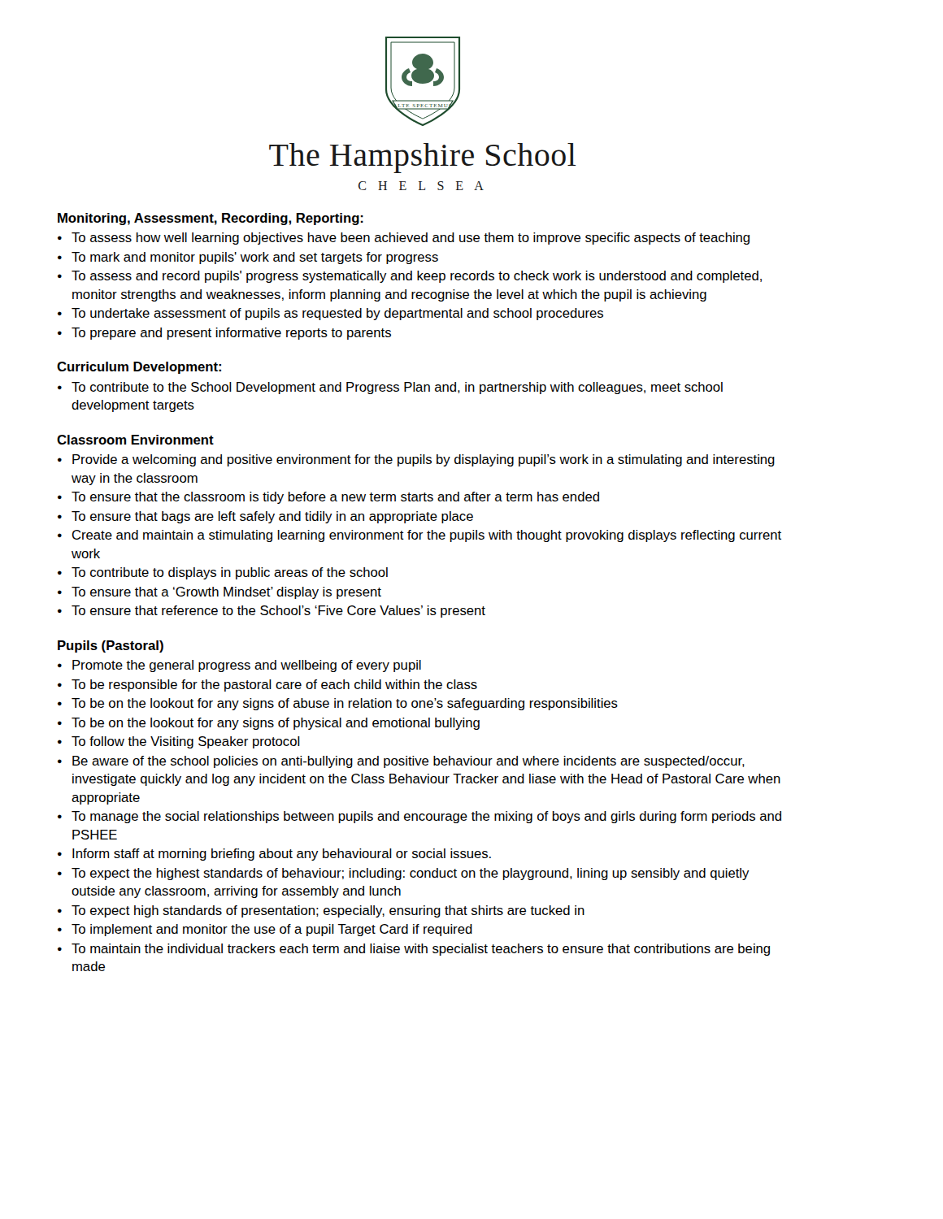ALTE SPECTEMUS
The Hampshire School
C H E L S E A
Monitoring, Assessment, Recording, Reporting:
To assess how well learning objectives have been achieved and use them to improve specific aspects of teaching
To mark and monitor pupils' work and set targets for progress
To assess and record pupils' progress systematically and keep records to check work is understood and completed, monitor strengths and weaknesses, inform planning and recognise the level at which the pupil is achieving
To undertake assessment of pupils as requested by departmental and school procedures
To prepare and present informative reports to parents
Curriculum Development:
To contribute to the School Development and Progress Plan and, in partnership with colleagues, meet school development targets
Classroom Environment
Provide a welcoming and positive environment for the pupils by displaying pupil’s work in a stimulating and interesting way in the classroom
To ensure that the classroom is tidy before a new term starts and after a term has ended
To ensure that bags are left safely and tidily in an appropriate place
Create and maintain a stimulating learning environment for the pupils with thought provoking displays reflecting current work
To contribute to displays in public areas of the school
To ensure that a ‘Growth Mindset’ display is present
To ensure that reference to the School’s ‘Five Core Values’ is present
Pupils (Pastoral)
Promote the general progress and wellbeing of every pupil
To be responsible for the pastoral care of each child within the class
To be on the lookout for any signs of abuse in relation to one’s safeguarding responsibilities
To be on the lookout for any signs of physical and emotional bullying
To follow the Visiting Speaker protocol
Be aware of the school policies on anti-bullying and positive behaviour and where incidents are suspected/occur, investigate quickly and log any incident on the Class Behaviour Tracker and liase with the Head of Pastoral Care when appropriate
To manage the social relationships between pupils and encourage the mixing of boys and girls during form periods and PSHEE
Inform staff at morning briefing about any behavioural or social issues.
To expect the highest standards of behaviour; including: conduct on the playground, lining up sensibly and quietly outside any classroom, arriving for assembly and lunch
To expect high standards of presentation; especially, ensuring that shirts are tucked in
To implement and monitor the use of a pupil Target Card if required
To maintain the individual trackers each term and liaise with specialist teachers to ensure that contributions are being made